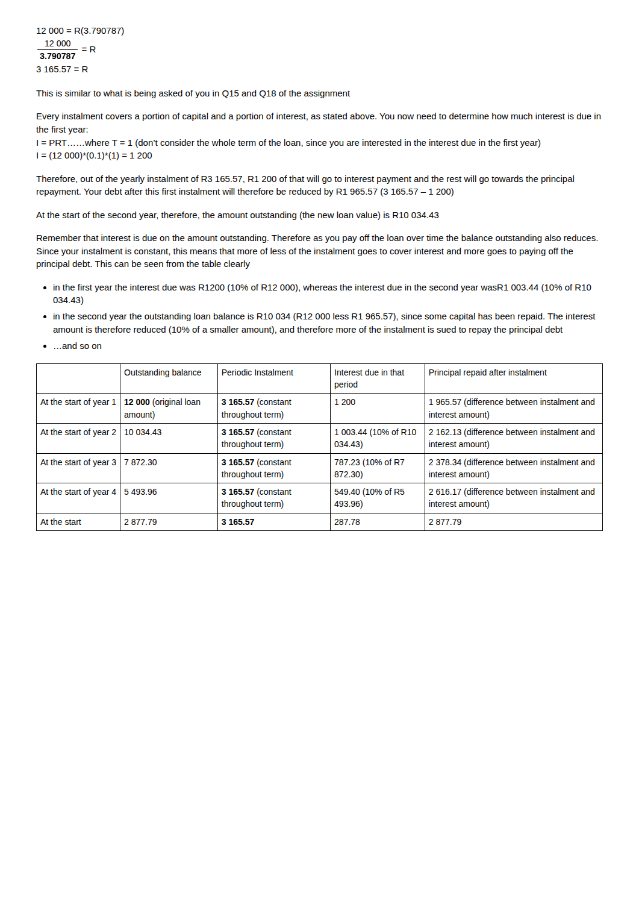12 000 = R(3.790787)
12 000 3.790787 = R
3 165.57 = R
This is similar to what is being asked of you in Q15 and Q18 of the assignment
Every instalment covers a portion of capital and a portion of interest, as stated above. You now need to determine how much interest is due in the first year:
I = PRT……where T = 1 (don’t consider the whole term of the loan, since you are interested in the interest due in the first year)
I = (12 000)*(0.1)*(1) = 1 200
Therefore, out of the yearly instalment of R3 165.57, R1 200 of that will go to interest payment and the rest will go towards the principal repayment. Your debt after this first instalment will therefore be reduced by R1 965.57 (3 165.57 – 1 200)
At the start of the second year, therefore, the amount outstanding (the new loan value) is R10 034.43
Remember that interest is due on the amount outstanding. Therefore as you pay off the loan over time the balance outstanding also reduces. Since your instalment is constant, this means that more of less of the instalment goes to cover interest and more goes to paying off the principal debt. This can be seen from the table clearly
in the first year the interest due was R1200 (10% of R12 000), whereas the interest due in the second year wasR1 003.44 (10% of R10 034.43)
in the second year the outstanding loan balance is R10 034 (R12 000 less R1 965.57), since some capital has been repaid. The interest amount is therefore reduced (10% of a smaller amount), and therefore more of the instalment is sued to repay the principal debt
…and so on
| | Outstanding balance | Periodic Instalment | Interest due in that period | Principal repaid after instalment |
| --- | --- | --- | --- | --- |
| At the start of year 1 | 12 000 (original loan amount) | 3 165.57 (constant throughout term) | 1 200 | 1 965.57 (difference between instalment and interest amount) |
| At the start of year 2 | 10 034.43 | 3 165.57 (constant throughout term) | 1 003.44 (10% of R10 034.43) | 2 162.13 (difference between instalment and interest amount) |
| At the start of year 3 | 7 872.30 | 3 165.57 (constant throughout term) | 787.23 (10% of R7 872.30) | 2 378.34 (difference between instalment and interest amount) |
| At the start of year 4 | 5 493.96 | 3 165.57 (constant throughout term) | 549.40 (10% of R5 493.96) | 2 616.17 (difference between instalment and interest amount) |
| At the start | 2 877.79 | 3 165.57 | 287.78 | 2 877.79 |